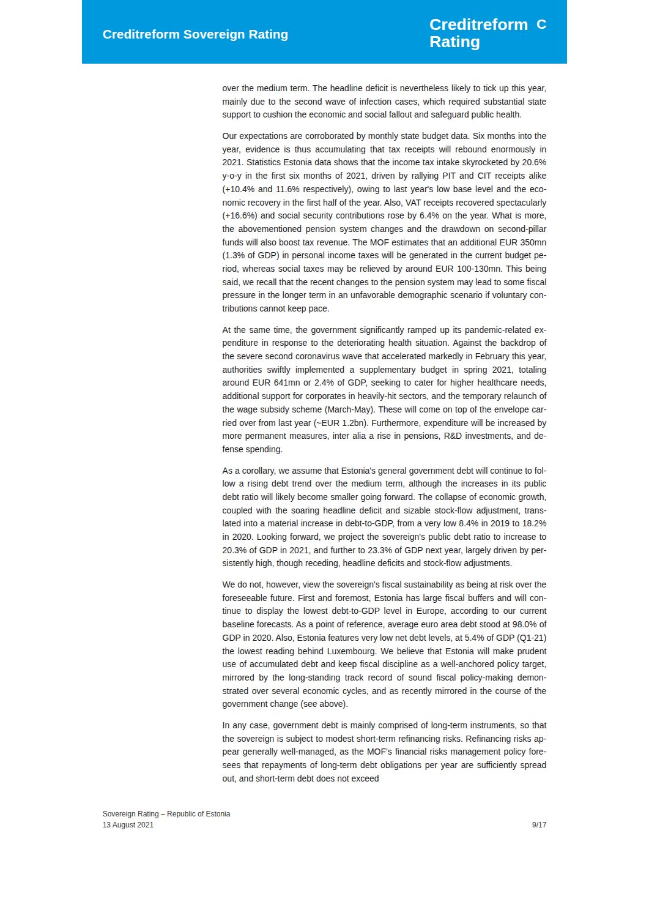Creditreform Sovereign Rating
Creditreform C Rating
over the medium term. The headline deficit is nevertheless likely to tick up this year, mainly due to the second wave of infection cases, which required substantial state support to cushion the economic and social fallout and safeguard public health.
Our expectations are corroborated by monthly state budget data. Six months into the year, evidence is thus accumulating that tax receipts will rebound enormously in 2021. Statistics Estonia data shows that the income tax intake skyrocketed by 20.6% y-o-y in the first six months of 2021, driven by rallying PIT and CIT receipts alike (+10.4% and 11.6% respectively), owing to last year's low base level and the economic recovery in the first half of the year. Also, VAT receipts recovered spectacularly (+16.6%) and social security contributions rose by 6.4% on the year. What is more, the abovementioned pension system changes and the drawdown on second-pillar funds will also boost tax revenue. The MOF estimates that an additional EUR 350mn (1.3% of GDP) in personal income taxes will be generated in the current budget period, whereas social taxes may be relieved by around EUR 100-130mn. This being said, we recall that the recent changes to the pension system may lead to some fiscal pressure in the longer term in an unfavorable demographic scenario if voluntary contributions cannot keep pace.
At the same time, the government significantly ramped up its pandemic-related expenditure in response to the deteriorating health situation. Against the backdrop of the severe second coronavirus wave that accelerated markedly in February this year, authorities swiftly implemented a supplementary budget in spring 2021, totaling around EUR 641mn or 2.4% of GDP, seeking to cater for higher healthcare needs, additional support for corporates in heavily-hit sectors, and the temporary relaunch of the wage subsidy scheme (March-May). These will come on top of the envelope carried over from last year (~EUR 1.2bn). Furthermore, expenditure will be increased by more permanent measures, inter alia a rise in pensions, R&D investments, and defense spending.
As a corollary, we assume that Estonia's general government debt will continue to follow a rising debt trend over the medium term, although the increases in its public debt ratio will likely become smaller going forward. The collapse of economic growth, coupled with the soaring headline deficit and sizable stock-flow adjustment, translated into a material increase in debt-to-GDP, from a very low 8.4% in 2019 to 18.2% in 2020. Looking forward, we project the sovereign's public debt ratio to increase to 20.3% of GDP in 2021, and further to 23.3% of GDP next year, largely driven by persistently high, though receding, headline deficits and stock-flow adjustments.
We do not, however, view the sovereign's fiscal sustainability as being at risk over the foreseeable future. First and foremost, Estonia has large fiscal buffers and will continue to display the lowest debt-to-GDP level in Europe, according to our current baseline forecasts. As a point of reference, average euro area debt stood at 98.0% of GDP in 2020. Also, Estonia features very low net debt levels, at 5.4% of GDP (Q1-21) the lowest reading behind Luxembourg. We believe that Estonia will make prudent use of accumulated debt and keep fiscal discipline as a well-anchored policy target, mirrored by the long-standing track record of sound fiscal policy-making demonstrated over several economic cycles, and as recently mirrored in the course of the government change (see above).
In any case, government debt is mainly comprised of long-term instruments, so that the sovereign is subject to modest short-term refinancing risks. Refinancing risks appear generally well-managed, as the MOF's financial risks management policy foresees that repayments of long-term debt obligations per year are sufficiently spread out, and short-term debt does not exceed
Sovereign Rating – Republic of Estonia
13 August 2021
9/17